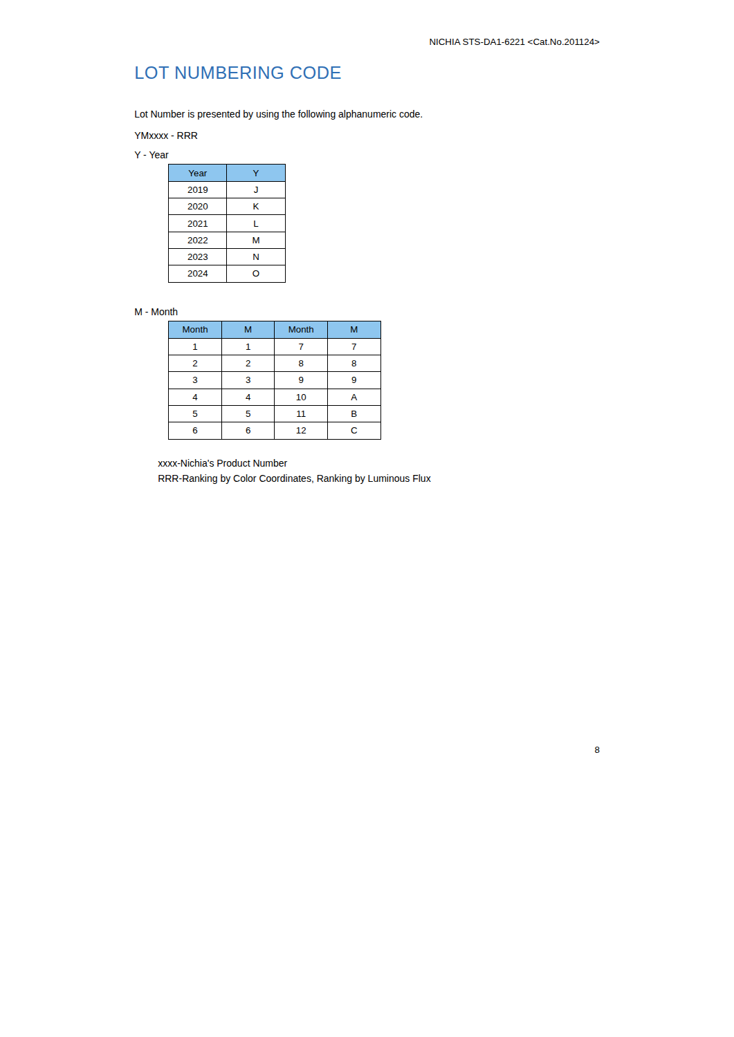NICHIA STS-DA1-6221 <Cat.No.201124>
LOT NUMBERING CODE
Lot Number is presented by using the following alphanumeric code.
YMxxxx - RRR
Y - Year
| Year | Y |
| --- | --- |
| 2019 | J |
| 2020 | K |
| 2021 | L |
| 2022 | M |
| 2023 | N |
| 2024 | O |
M - Month
| Month | M | Month | M |
| --- | --- | --- | --- |
| 1 | 1 | 7 | 7 |
| 2 | 2 | 8 | 8 |
| 3 | 3 | 9 | 9 |
| 4 | 4 | 10 | A |
| 5 | 5 | 11 | B |
| 6 | 6 | 12 | C |
xxxx-Nichia's Product Number
RRR-Ranking by Color Coordinates, Ranking by Luminous Flux
8